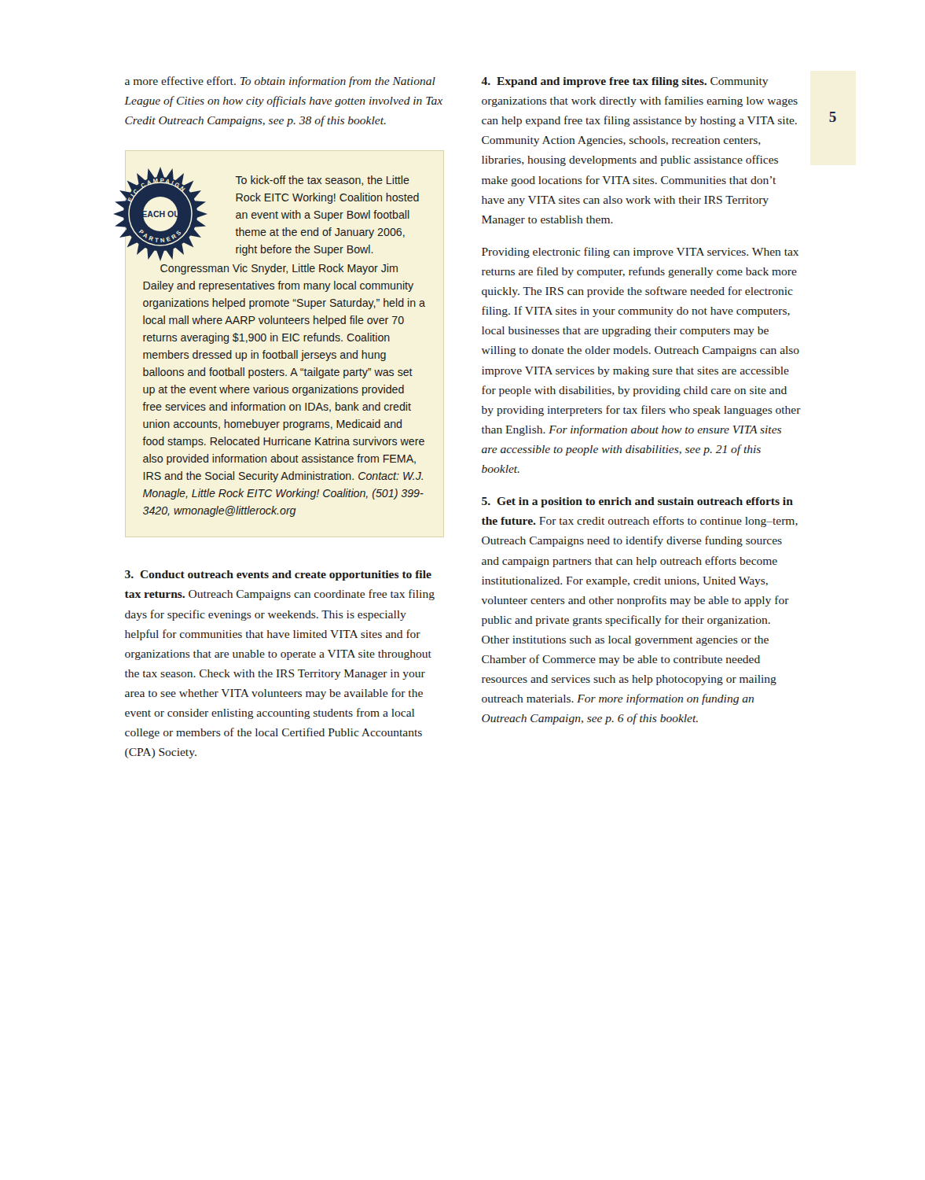5
a more effective effort. To obtain information from the National League of Cities on how city officials have gotten involved in Tax Credit Outreach Campaigns, see p. 38 of this booklet.
EIC CAMPAIGN PARTNERS REACH OUT
To kick-off the tax season, the Little Rock EITC Working! Coalition hosted an event with a Super Bowl football theme at the end of January 2006, right before the Super Bowl.
Congressman Vic Snyder, Little Rock Mayor Jim Dailey and representatives from many local community organizations helped promote “Super Saturday,” held in a local mall where AARP volunteers helped file over 70 returns averaging $1,900 in EIC refunds. Coalition members dressed up in football jerseys and hung balloons and football posters. A “tailgate party” was set up at the event where various organizations provided free services and information on IDAs, bank and credit union accounts, homebuyer programs, Medicaid and food stamps. Relocated Hurricane Katrina survivors were also provided information about assistance from FEMA, IRS and the Social Security Administration. Contact: W.J. Monagle, Little Rock EITC Working! Coalition, (501) 399-3420, wmonagle@littlerock.org
3. Conduct outreach events and create opportunities to file tax returns. Outreach Campaigns can coordinate free tax filing days for specific evenings or weekends. This is especially helpful for communities that have limited VITA sites and for organizations that are unable to operate a VITA site throughout the tax season. Check with the IRS Territory Manager in your area to see whether VITA volunteers may be available for the event or consider enlisting accounting students from a local college or members of the local Certified Public Accountants (CPA) Society.
4. Expand and improve free tax filing sites. Community organizations that work directly with families earning low wages can help expand free tax filing assistance by hosting a VITA site. Community Action Agencies, schools, recreation centers, libraries, housing developments and public assistance offices make good locations for VITA sites. Communities that don’t have any VITA sites can also work with their IRS Territory Manager to establish them.
Providing electronic filing can improve VITA services. When tax returns are filed by computer, refunds generally come back more quickly. The IRS can provide the software needed for electronic filing. If VITA sites in your community do not have computers, local businesses that are upgrading their computers may be willing to donate the older models. Outreach Campaigns can also improve VITA services by making sure that sites are accessible for people with disabilities, by providing child care on site and by providing interpreters for tax filers who speak languages other than English. For information about how to ensure VITA sites are accessible to people with disabilities, see p. 21 of this booklet.
5. Get in a position to enrich and sustain outreach efforts in the future. For tax credit outreach efforts to continue long–term, Outreach Campaigns need to identify diverse funding sources and campaign partners that can help outreach efforts become institutionalized. For example, credit unions, United Ways, volunteer centers and other nonprofits may be able to apply for public and private grants specifically for their organization. Other institutions such as local government agencies or the Chamber of Commerce may be able to contribute needed resources and services such as help photocopying or mailing outreach materials. For more information on funding an Outreach Campaign, see p. 6 of this booklet.